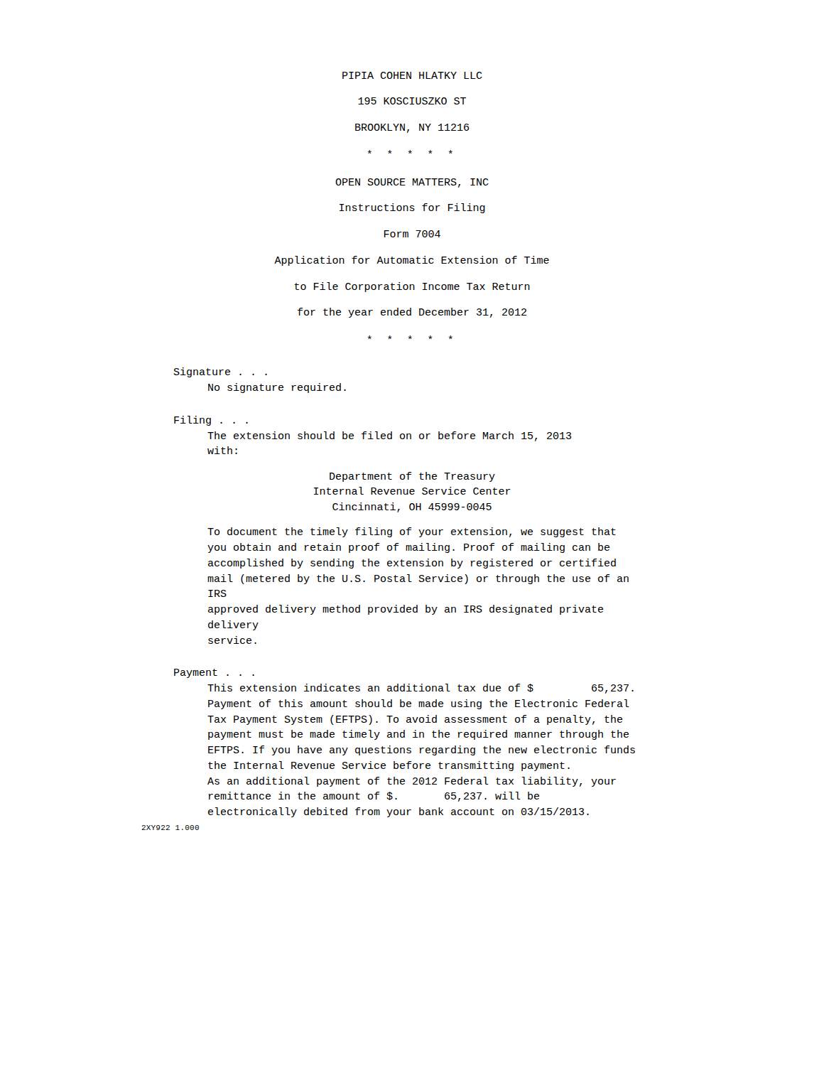PIPIA COHEN HLATKY LLC
195 KOSCIUSZKO ST
BROOKLYN, NY 11216
* * * * *
OPEN SOURCE MATTERS, INC
Instructions for Filing
Form 7004
Application for Automatic Extension of Time
to File Corporation Income Tax Return
for the year ended December 31, 2012
* * * * *
Signature . . .
No signature required.
Filing . . .
The extension should be filed on or before March 15, 2013
with:
Department of the Treasury
Internal Revenue Service Center
Cincinnati, OH 45999-0045
To document the timely filing of your extension, we suggest that
you obtain and retain proof of mailing. Proof of mailing can be
accomplished by sending the extension by registered or certified
mail (metered by the U.S. Postal Service) or through the use of an IRS
approved delivery method provided by an IRS designated private delivery
service.
Payment . . .
This extension indicates an additional tax due of $ 65,237.
Payment of this amount should be made using the Electronic Federal
Tax Payment System (EFTPS). To avoid assessment of a penalty, the
payment must be made timely and in the required manner through the
EFTPS. If you have any questions regarding the new electronic funds
the Internal Revenue Service before transmitting payment.
As an additional payment of the 2012 Federal tax liability, your
remittance in the amount of $. 65,237. will be
electronically debited from your bank account on 03/15/2013.
2XY922 1.000